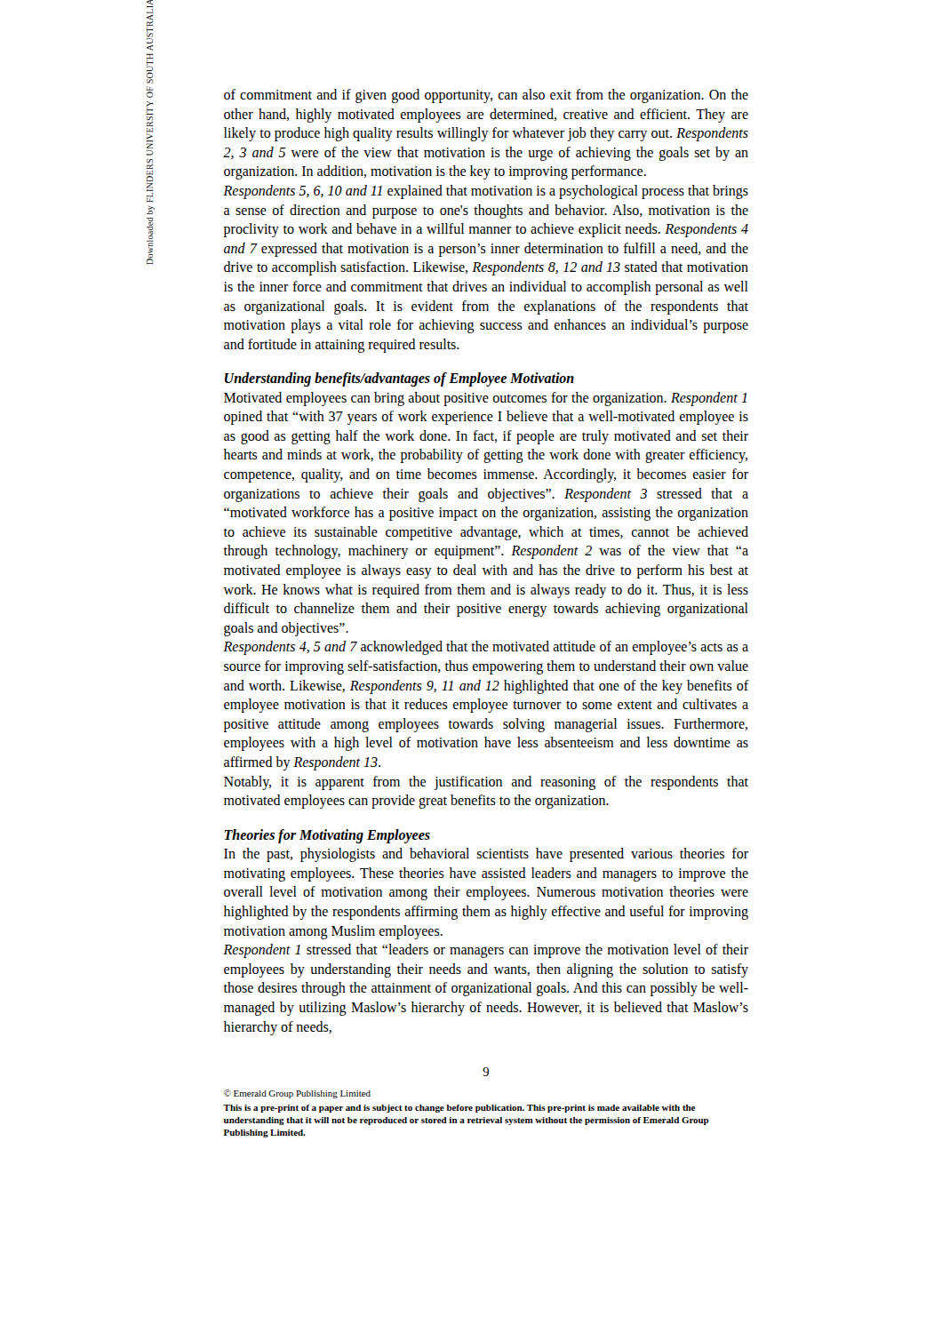Downloaded by FLINDERS UNIVERSITY OF SOUTH AUSTRALIA At 07:25 02 February 2016 (PT)
of commitment and if given good opportunity, can also exit from the organization. On the other hand, highly motivated employees are determined, creative and efficient. They are likely to produce high quality results willingly for whatever job they carry out. Respondents 2, 3 and 5 were of the view that motivation is the urge of achieving the goals set by an organization. In addition, motivation is the key to improving performance.
Respondents 5, 6, 10 and 11 explained that motivation is a psychological process that brings a sense of direction and purpose to one's thoughts and behavior. Also, motivation is the proclivity to work and behave in a willful manner to achieve explicit needs. Respondents 4 and 7 expressed that motivation is a person’s inner determination to fulfill a need, and the drive to accomplish satisfaction. Likewise, Respondents 8, 12 and 13 stated that motivation is the inner force and commitment that drives an individual to accomplish personal as well as organizational goals. It is evident from the explanations of the respondents that motivation plays a vital role for achieving success and enhances an individual’s purpose and fortitude in attaining required results.
Understanding benefits/advantages of Employee Motivation
Motivated employees can bring about positive outcomes for the organization. Respondent 1 opined that “with 37 years of work experience I believe that a well-motivated employee is as good as getting half the work done. In fact, if people are truly motivated and set their hearts and minds at work, the probability of getting the work done with greater efficiency, competence, quality, and on time becomes immense. Accordingly, it becomes easier for organizations to achieve their goals and objectives”. Respondent 3 stressed that a “motivated workforce has a positive impact on the organization, assisting the organization to achieve its sustainable competitive advantage, which at times, cannot be achieved through technology, machinery or equipment”. Respondent 2 was of the view that “a motivated employee is always easy to deal with and has the drive to perform his best at work. He knows what is required from them and is always ready to do it. Thus, it is less difficult to channelize them and their positive energy towards achieving organizational goals and objectives”.
Respondents 4, 5 and 7 acknowledged that the motivated attitude of an employee’s acts as a source for improving self-satisfaction, thus empowering them to understand their own value and worth. Likewise, Respondents 9, 11 and 12 highlighted that one of the key benefits of employee motivation is that it reduces employee turnover to some extent and cultivates a positive attitude among employees towards solving managerial issues. Furthermore, employees with a high level of motivation have less absenteeism and less downtime as affirmed by Respondent 13.
Notably, it is apparent from the justification and reasoning of the respondents that motivated employees can provide great benefits to the organization.
Theories for Motivating Employees
In the past, physiologists and behavioral scientists have presented various theories for motivating employees. These theories have assisted leaders and managers to improve the overall level of motivation among their employees. Numerous motivation theories were highlighted by the respondents affirming them as highly effective and useful for improving motivation among Muslim employees.
Respondent 1 stressed that “leaders or managers can improve the motivation level of their employees by understanding their needs and wants, then aligning the solution to satisfy those desires through the attainment of organizational goals. And this can possibly be well-managed by utilizing Maslow’s hierarchy of needs. However, it is believed that Maslow’s hierarchy of needs,
9
© Emerald Group Publishing Limited
This is a pre-print of a paper and is subject to change before publication. This pre-print is made available with the understanding that it will not be reproduced or stored in a retrieval system without the permission of Emerald Group Publishing Limited.